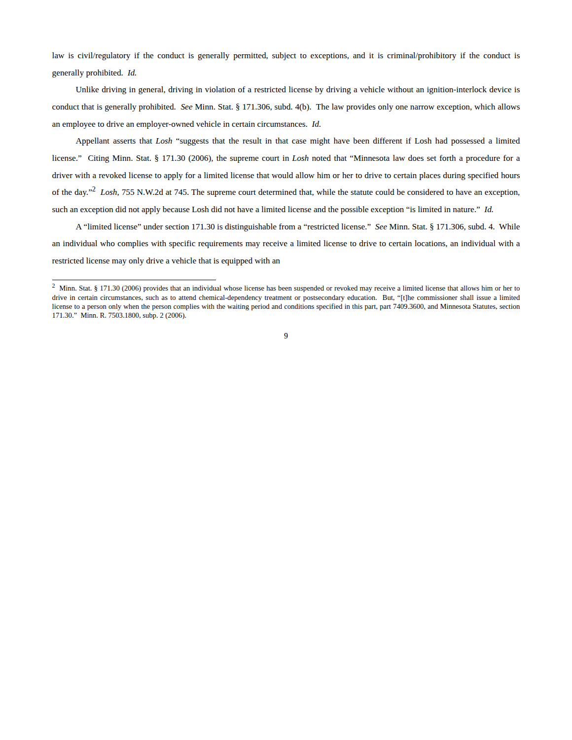law is civil/regulatory if the conduct is generally permitted, subject to exceptions, and it is criminal/prohibitory if the conduct is generally prohibited. Id.
Unlike driving in general, driving in violation of a restricted license by driving a vehicle without an ignition-interlock device is conduct that is generally prohibited. See Minn. Stat. § 171.306, subd. 4(b). The law provides only one narrow exception, which allows an employee to drive an employer-owned vehicle in certain circumstances. Id.
Appellant asserts that Losh “suggests that the result in that case might have been different if Losh had possessed a limited license.” Citing Minn. Stat. § 171.30 (2006), the supreme court in Losh noted that “Minnesota law does set forth a procedure for a driver with a revoked license to apply for a limited license that would allow him or her to drive to certain places during specified hours of the day.”2 Losh, 755 N.W.2d at 745. The supreme court determined that, while the statute could be considered to have an exception, such an exception did not apply because Losh did not have a limited license and the possible exception “is limited in nature.” Id.
A “limited license” under section 171.30 is distinguishable from a “restricted license.” See Minn. Stat. § 171.306, subd. 4. While an individual who complies with specific requirements may receive a limited license to drive to certain locations, an individual with a restricted license may only drive a vehicle that is equipped with an
2 Minn. Stat. § 171.30 (2006) provides that an individual whose license has been suspended or revoked may receive a limited license that allows him or her to drive in certain circumstances, such as to attend chemical-dependency treatment or postsecondary education. But, “[t]he commissioner shall issue a limited license to a person only when the person complies with the waiting period and conditions specified in this part, part 7409.3600, and Minnesota Statutes, section 171.30.” Minn. R. 7503.1800, subp. 2 (2006).
9